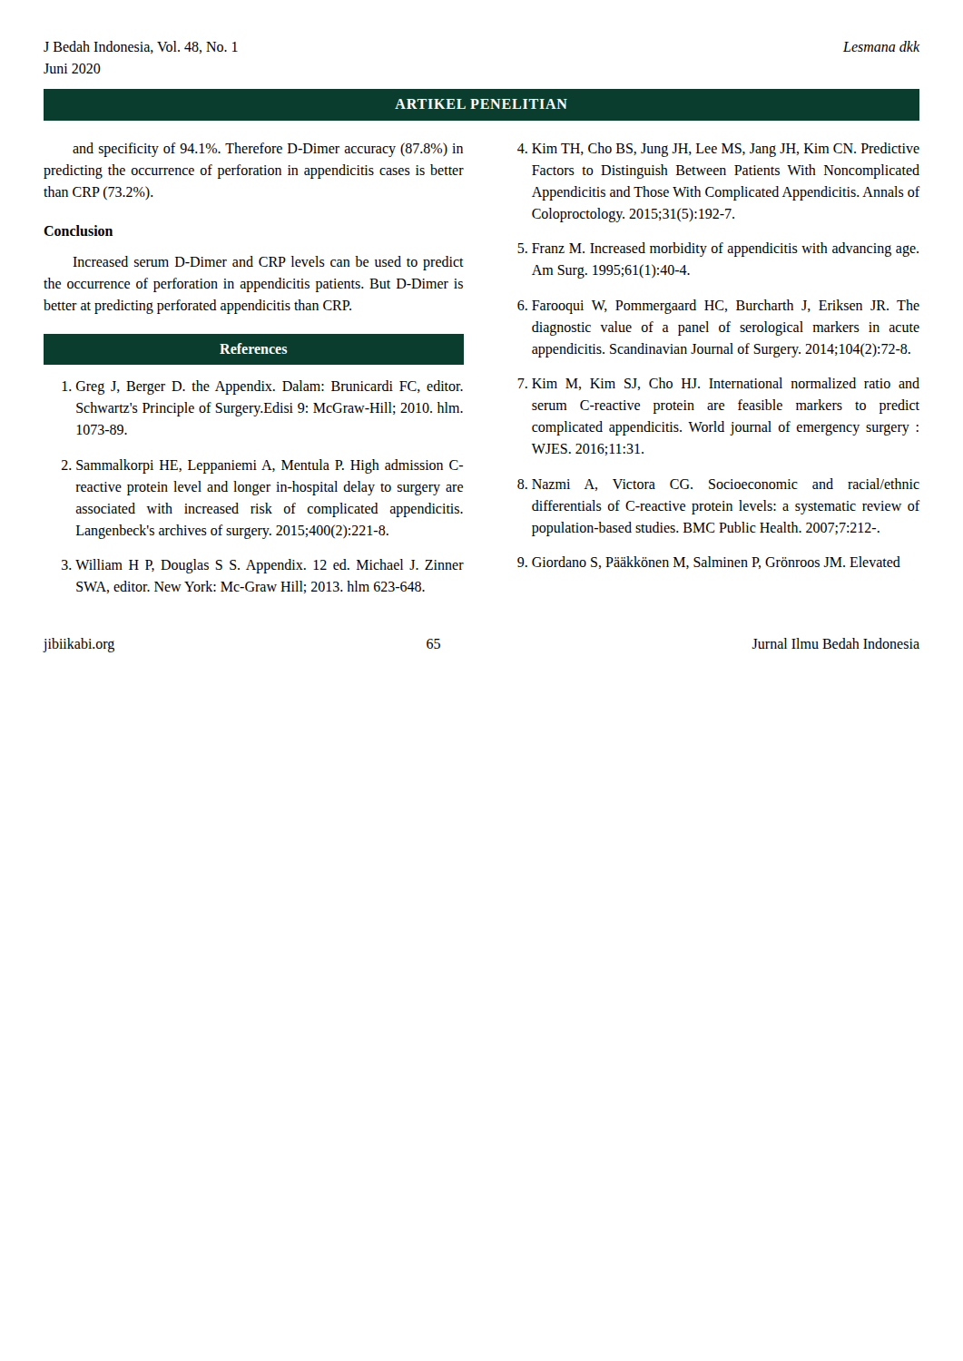J Bedah Indonesia, Vol. 48, No. 1
Juni 2020
Lesmana dkk
ARTIKEL PENELITIAN
and specificity of 94.1%. Therefore D-Dimer accuracy (87.8%) in predicting the occurrence of perforation in appendicitis cases is better than CRP (73.2%).
Conclusion
Increased serum D-Dimer and CRP levels can be used to predict the occurrence of perforation in appendicitis patients. But D-Dimer is better at predicting perforated appendicitis than CRP.
References
Greg J, Berger D. the Appendix. Dalam: Brunicardi FC, editor. Schwartz's Principle of Surgery.Edisi 9: McGraw-Hill; 2010. hlm. 1073-89.
Sammalkorpi HE, Leppaniemi A, Mentula P. High admission C-reactive protein level and longer in-hospital delay to surgery are associated with increased risk of complicated appendicitis. Langenbeck's archives of surgery. 2015;400(2):221-8.
William H P, Douglas S S. Appendix. 12 ed. Michael J. Zinner SWA, editor. New York: Mc-Graw Hill; 2013. hlm 623-648.
Kim TH, Cho BS, Jung JH, Lee MS, Jang JH, Kim CN. Predictive Factors to Distinguish Between Patients With Noncomplicated Appendicitis and Those With Complicated Appendicitis. Annals of Coloproctology. 2015;31(5):192-7.
Franz M. Increased morbidity of appendicitis with advancing age. Am Surg. 1995;61(1):40-4.
Farooqui W, Pommergaard HC, Burcharth J, Eriksen JR. The diagnostic value of a panel of serological markers in acute appendicitis. Scandinavian Journal of Surgery. 2014;104(2):72-8.
Kim M, Kim SJ, Cho HJ. International normalized ratio and serum C-reactive protein are feasible markers to predict complicated appendicitis. World journal of emergency surgery : WJES. 2016;11:31.
Nazmi A, Victora CG. Socioeconomic and racial/ethnic differentials of C-reactive protein levels: a systematic review of population-based studies. BMC Public Health. 2007;7:212-.
Giordano S, Pääkkönen M, Salminen P, Grönroos JM. Elevated
jibiikabi.org
65
Jurnal Ilmu Bedah Indonesia